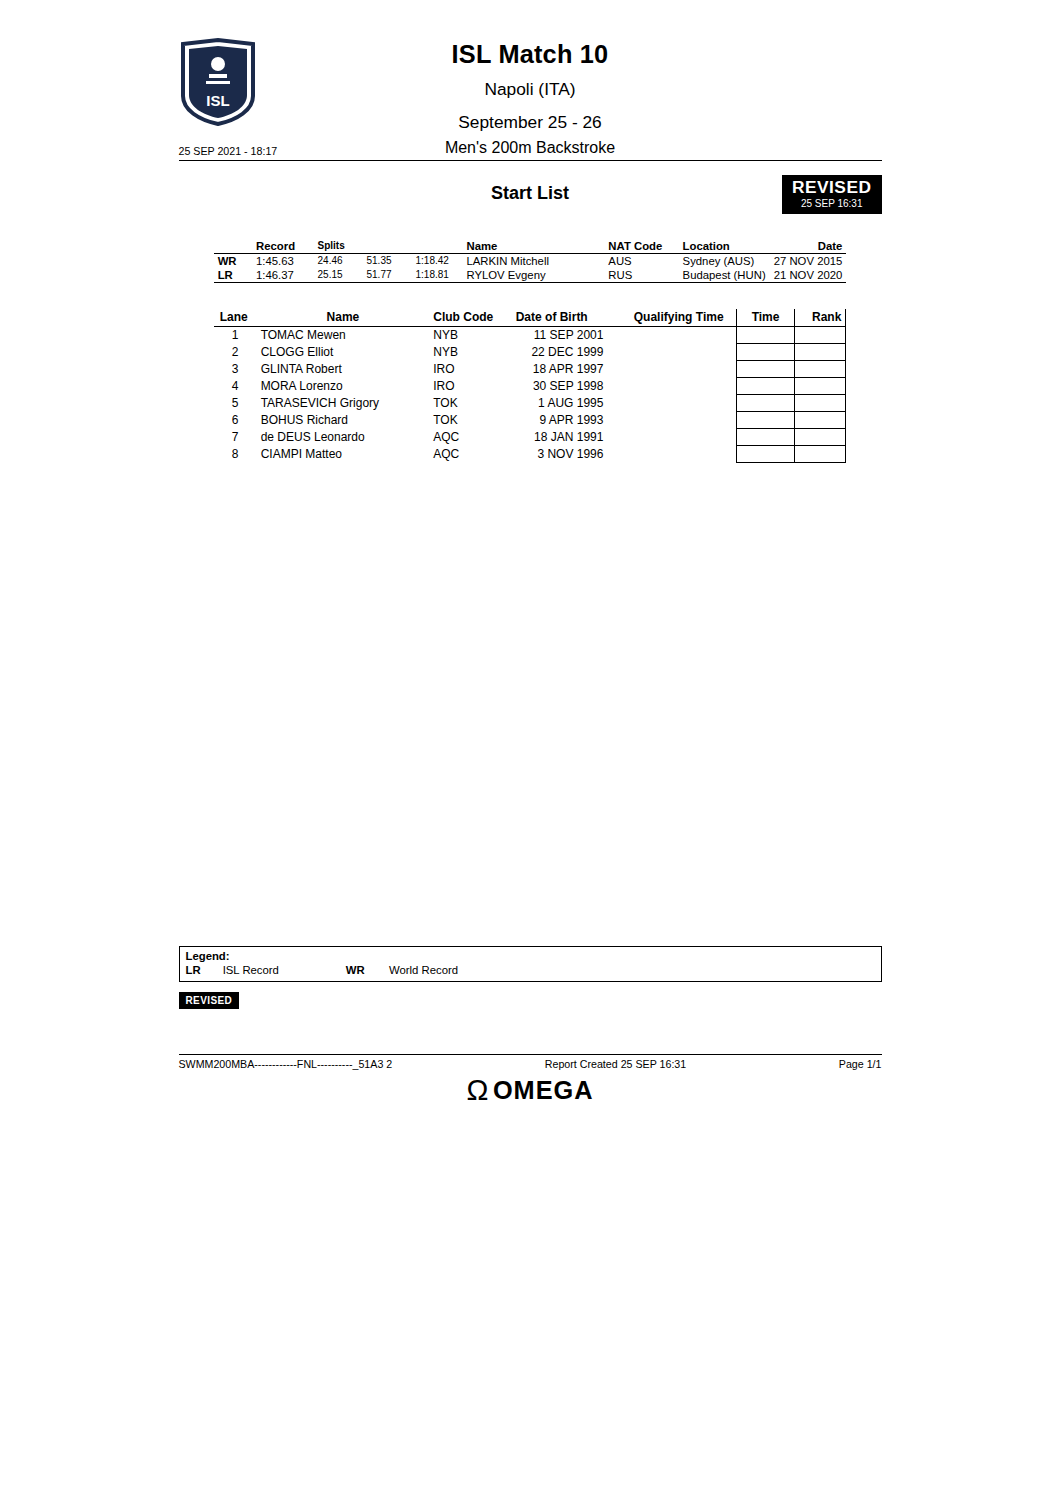ISL
ISL Match 10
Napoli (ITA)
September 25 - 26
25 SEP 2021 - 18:17
Men's 200m Backstroke
Start List
REVISED
25 SEP 16:31
| | Record | Splits | Name | NAT Code | Location | Date |
| --- | --- | --- | --- | --- | --- | --- |
| WR | 1:45.63 | 24.46 | 51.35 | 1:18.42 | LARKIN Mitchell | AUS | Sydney (AUS) | 27 NOV 2015 |
| LR | 1:46.37 | 25.15 | 51.77 | 1:18.81 | RYLOV Evgeny | RUS | Budapest (HUN) | 21 NOV 2020 |
| Lane | Name | Club Code | Date of Birth | Qualifying Time | Time | Rank |
| --- | --- | --- | --- | --- | --- | --- |
| 1 | TOMAC Mewen | NYB | 11 SEP 2001 | | | |
| 2 | CLOGG Elliot | NYB | 22 DEC 1999 | | | |
| 3 | GLINTA Robert | IRO | 18 APR 1997 | | | |
| 4 | MORA Lorenzo | IRO | 30 SEP 1998 | | | |
| 5 | TARASEVICH Grigory | TOK | 1 AUG 1995 | | | |
| 6 | BOHUS Richard | TOK | 9 APR 1993 | | | |
| 7 | de DEUS Leonardo | AQC | 18 JAN 1991 | | | |
| 8 | CIAMPI Matteo | AQC | 3 NOV 1996 | | | |
Legend:
LR ISL Record WR World Record
REVISED
SWMM200MBA------------FNL----------_51A3 2 Page 1/1
Report Created 25 SEP 16:31
Ω OMEGA